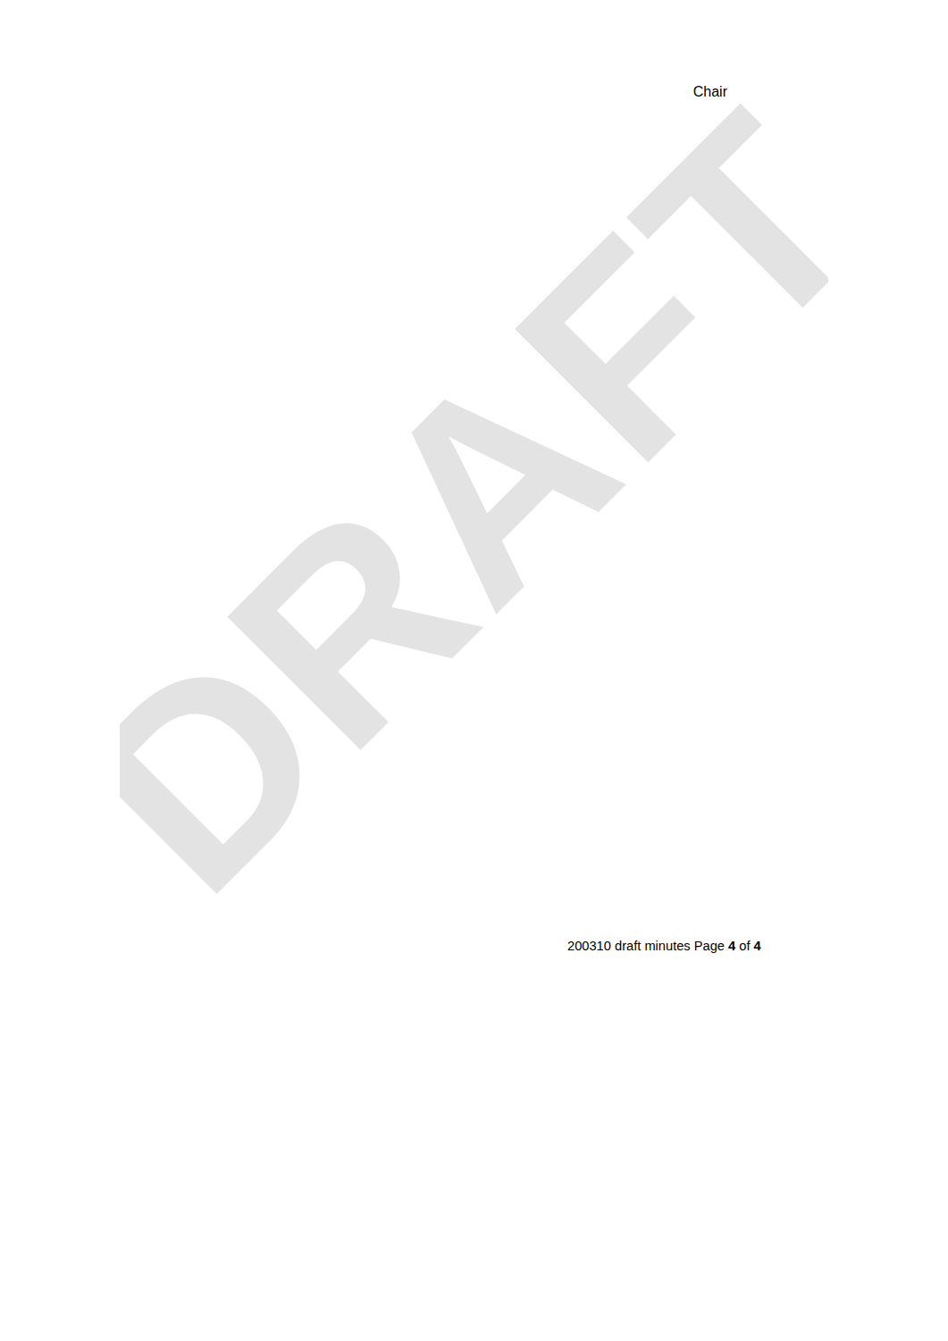DRAFT
Chair
200310 draft minutes Page 4 of 4